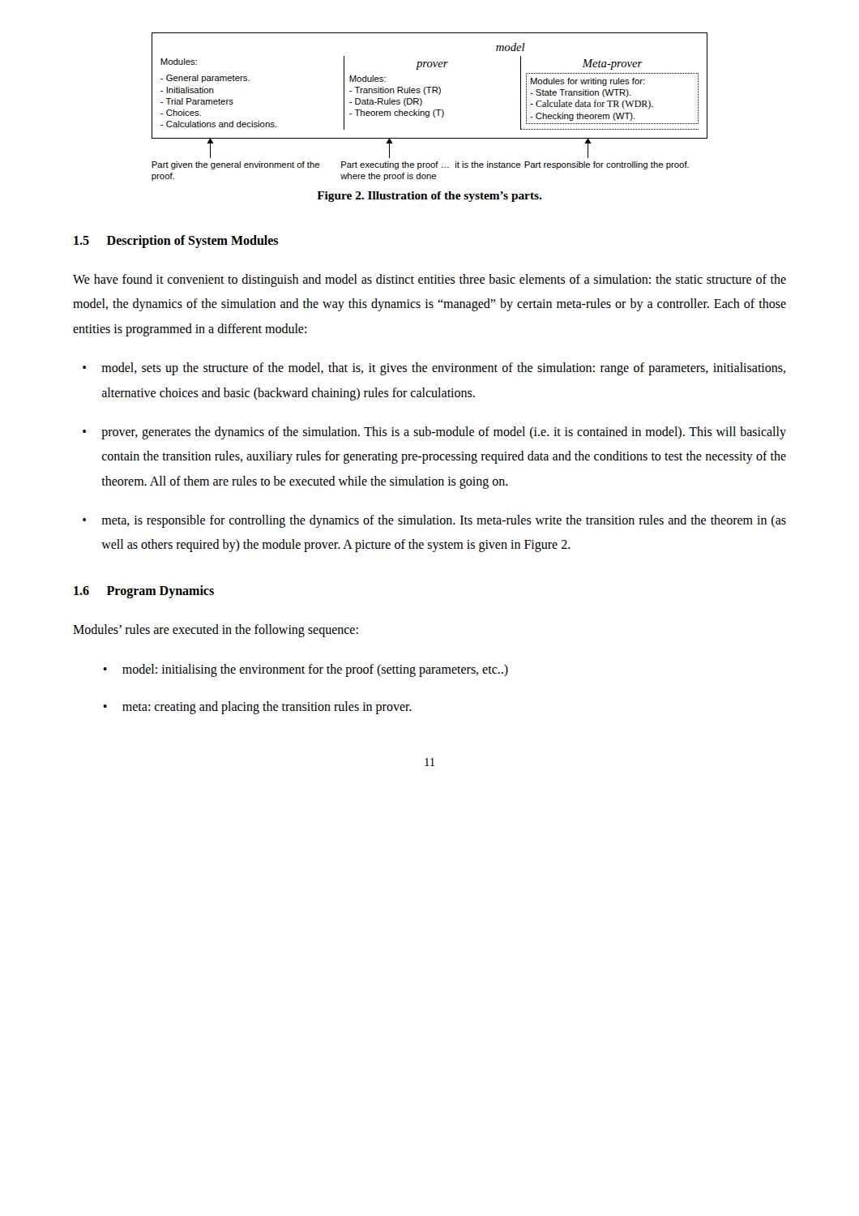model
Modules:
General parameters.
Initialisation
Trial Parameters
Choices.
Calculations and decisions.
prover
Modules:
Transition Rules (TR)
Data-Rules (DR)
Theorem checking (T)
Meta-prover
Modules for writing rules for:
State Transition (WTR).
Calculate data for TR (WDR).
Checking theorem (WT).
Part given the general environment of the proof.
Part executing the proof … it is the instance where the proof is done
Part responsible for controlling the proof.
Figure 2. Illustration of the system’s parts.
1.5 Description of System Modules
We have found it convenient to distinguish and model as distinct entities three basic elements of a simulation: the static structure of the model, the dynamics of the simulation and the way this dynamics is “managed” by certain meta-rules or by a controller. Each of those entities is programmed in a different module:
model, sets up the structure of the model, that is, it gives the environment of the simulation: range of parameters, initialisations, alternative choices and basic (backward chaining) rules for calculations.
prover, generates the dynamics of the simulation. This is a sub-module of model (i.e. it is contained in model). This will basically contain the transition rules, auxiliary rules for generating pre-processing required data and the conditions to test the necessity of the theorem. All of them are rules to be executed while the simulation is going on.
meta, is responsible for controlling the dynamics of the simulation. Its meta-rules write the transition rules and the theorem in (as well as others required by) the module prover. A picture of the system is given in Figure 2.
1.6 Program Dynamics
Modules’ rules are executed in the following sequence:
model: initialising the environment for the proof (setting parameters, etc..)
meta: creating and placing the transition rules in prover.
11